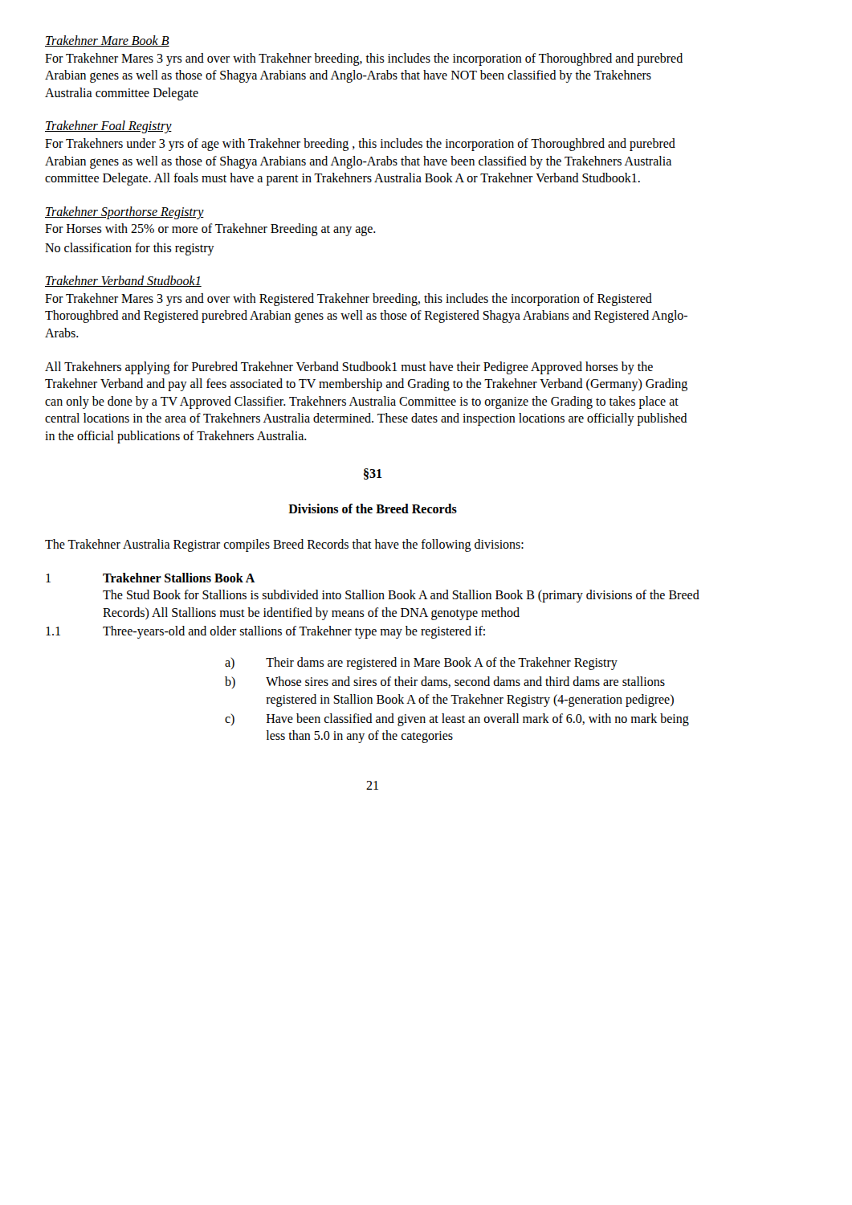Trakehner Mare Book B
For Trakehner Mares 3 yrs and over with Trakehner breeding, this includes the incorporation of Thoroughbred and purebred Arabian genes as well as those of Shagya Arabians and Anglo-Arabs that have NOT been classified by the Trakehners Australia committee Delegate
Trakehner Foal Registry
For Trakehners under 3 yrs of age with Trakehner breeding , this includes the incorporation of Thoroughbred and purebred Arabian genes as well as those of Shagya Arabians and Anglo-Arabs that have been classified by the Trakehners Australia committee Delegate. All foals must have a parent in Trakehners Australia Book A or Trakehner Verband Studbook1.
Trakehner Sporthorse Registry
For Horses with 25% or more of Trakehner Breeding at any age.
No classification for this registry
Trakehner Verband Studbook1
For Trakehner Mares 3 yrs and over with Registered Trakehner breeding, this includes the incorporation of Registered Thoroughbred and Registered purebred Arabian genes as well as those of Registered Shagya Arabians and Registered Anglo-Arabs.
All Trakehners applying for Purebred Trakehner Verband Studbook1 must have their Pedigree Approved horses by the Trakehner Verband and pay all fees associated to TV membership and Grading to the Trakehner Verband (Germany) Grading can only be done by a TV Approved Classifier. Trakehners Australia Committee is to organize the Grading to takes place at central locations in the area of Trakehners Australia determined. These dates and inspection locations are officially published in the official publications of Trakehners Australia.
§31
Divisions of the Breed Records
The Trakehner Australia Registrar compiles Breed Records that have the following divisions:
1
Trakehner Stallions Book A
The Stud Book for Stallions is subdivided into Stallion Book A and Stallion Book B (primary divisions of the Breed Records) All Stallions must be identified by means of the DNA genotype method
1.1
Three-years-old and older stallions of Trakehner type may be registered if:
a) Their dams are registered in Mare Book A of the Trakehner Registry
b) Whose sires and sires of their dams, second dams and third dams are stallions registered in Stallion Book A of the Trakehner Registry (4-generation pedigree)
c) Have been classified and given at least an overall mark of 6.0, with no mark being less than 5.0 in any of the categories
21